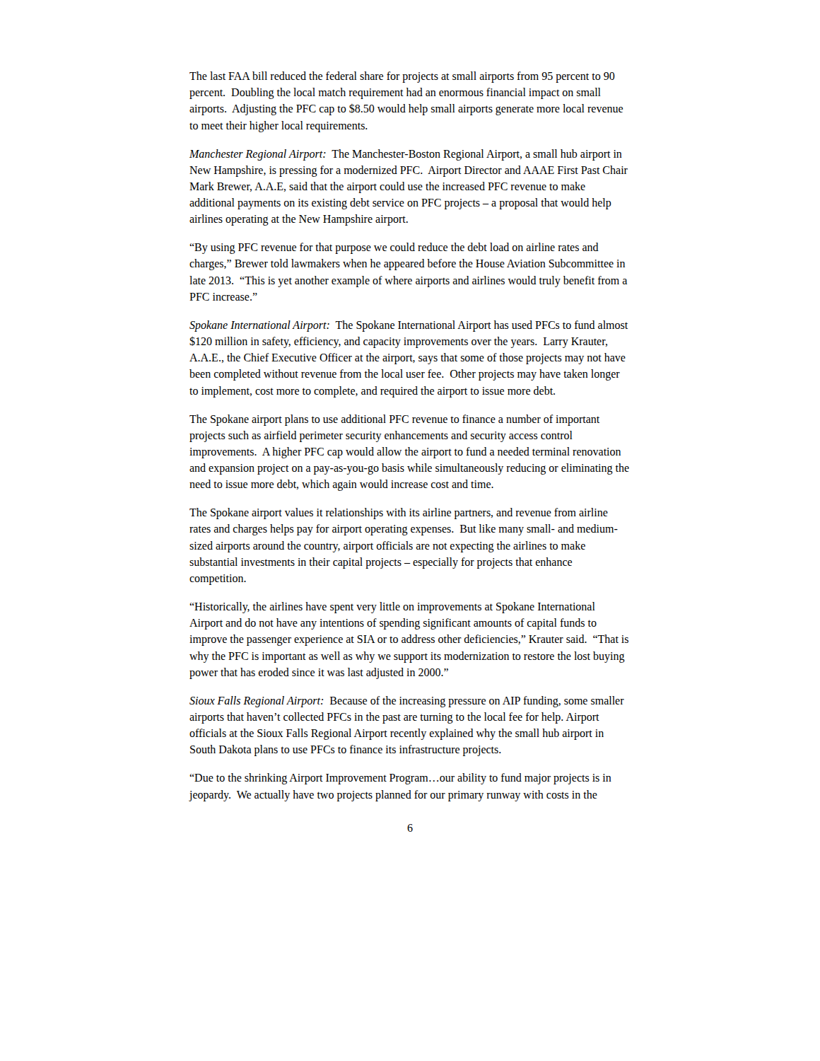The last FAA bill reduced the federal share for projects at small airports from 95 percent to 90 percent. Doubling the local match requirement had an enormous financial impact on small airports. Adjusting the PFC cap to $8.50 would help small airports generate more local revenue to meet their higher local requirements.
Manchester Regional Airport: The Manchester-Boston Regional Airport, a small hub airport in New Hampshire, is pressing for a modernized PFC. Airport Director and AAAE First Past Chair Mark Brewer, A.A.E, said that the airport could use the increased PFC revenue to make additional payments on its existing debt service on PFC projects – a proposal that would help airlines operating at the New Hampshire airport.
“By using PFC revenue for that purpose we could reduce the debt load on airline rates and charges,” Brewer told lawmakers when he appeared before the House Aviation Subcommittee in late 2013. “This is yet another example of where airports and airlines would truly benefit from a PFC increase.”
Spokane International Airport: The Spokane International Airport has used PFCs to fund almost $120 million in safety, efficiency, and capacity improvements over the years. Larry Krauter, A.A.E., the Chief Executive Officer at the airport, says that some of those projects may not have been completed without revenue from the local user fee. Other projects may have taken longer to implement, cost more to complete, and required the airport to issue more debt.
The Spokane airport plans to use additional PFC revenue to finance a number of important projects such as airfield perimeter security enhancements and security access control improvements. A higher PFC cap would allow the airport to fund a needed terminal renovation and expansion project on a pay-as-you-go basis while simultaneously reducing or eliminating the need to issue more debt, which again would increase cost and time.
The Spokane airport values it relationships with its airline partners, and revenue from airline rates and charges helps pay for airport operating expenses. But like many small- and medium-sized airports around the country, airport officials are not expecting the airlines to make substantial investments in their capital projects – especially for projects that enhance competition.
“Historically, the airlines have spent very little on improvements at Spokane International Airport and do not have any intentions of spending significant amounts of capital funds to improve the passenger experience at SIA or to address other deficiencies,” Krauter said. “That is why the PFC is important as well as why we support its modernization to restore the lost buying power that has eroded since it was last adjusted in 2000.”
Sioux Falls Regional Airport: Because of the increasing pressure on AIP funding, some smaller airports that haven’t collected PFCs in the past are turning to the local fee for help. Airport officials at the Sioux Falls Regional Airport recently explained why the small hub airport in South Dakota plans to use PFCs to finance its infrastructure projects.
“Due to the shrinking Airport Improvement Program…our ability to fund major projects is in jeopardy. We actually have two projects planned for our primary runway with costs in the
6